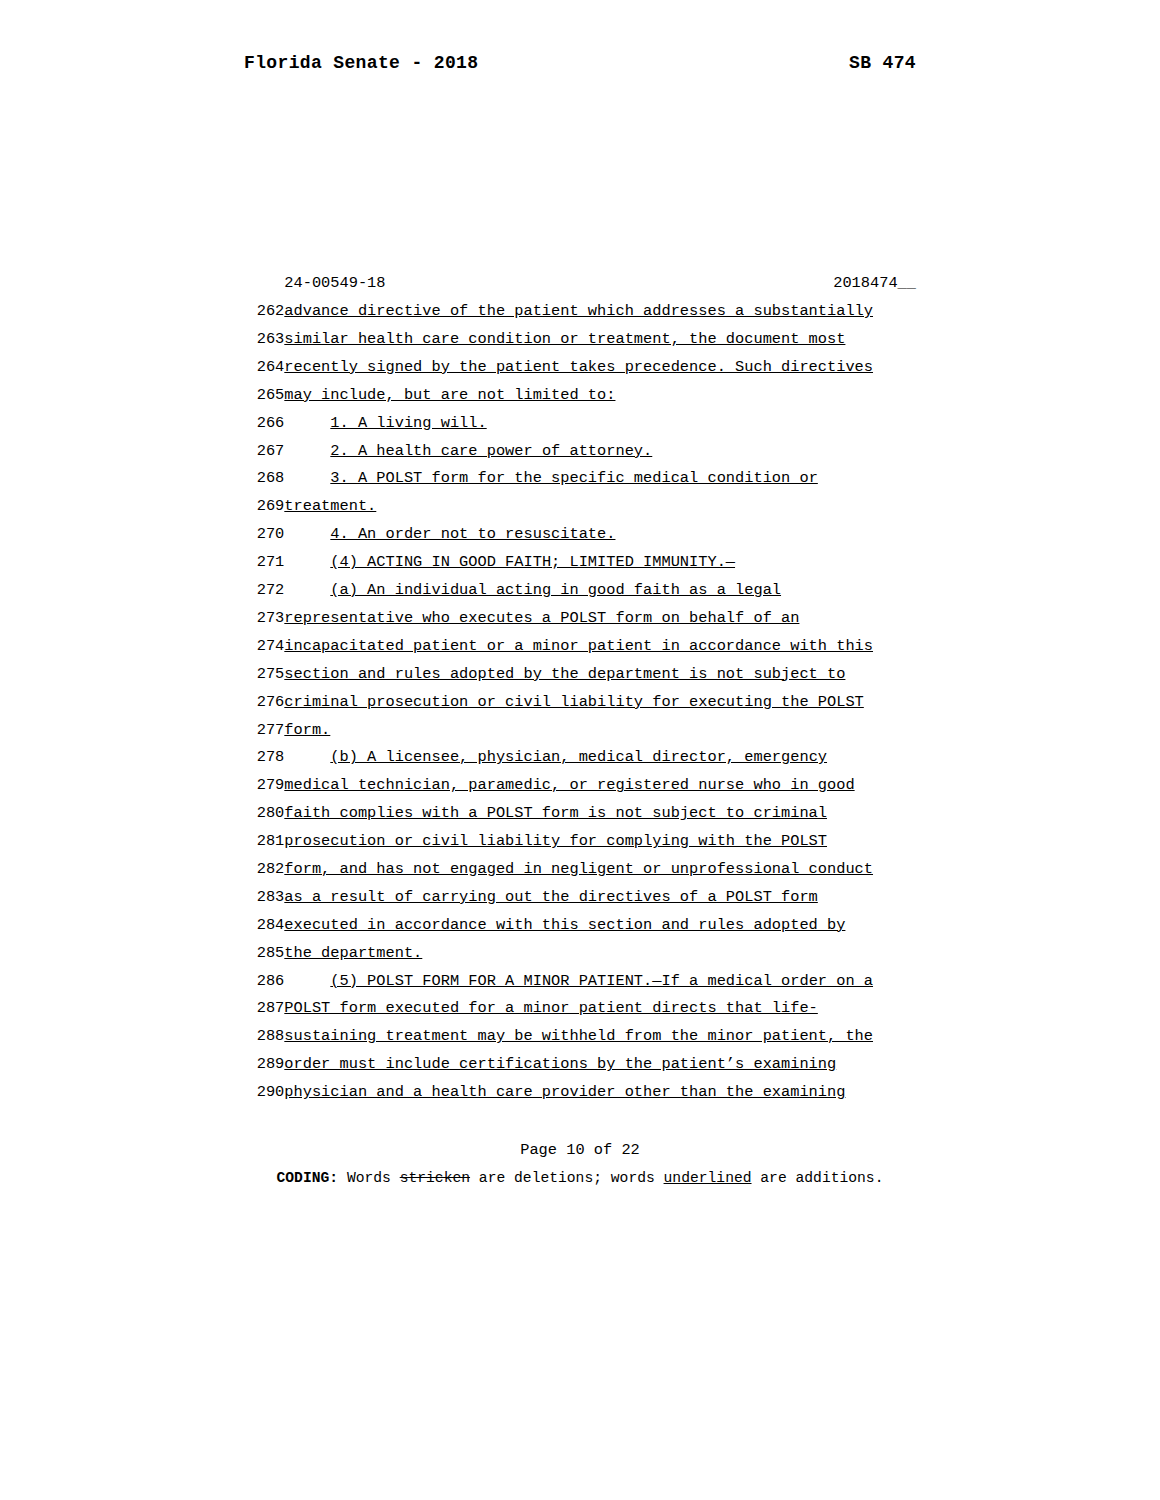Florida Senate - 2018 SB 474
24-00549-18 2018474__
| 262 | advance directive of the patient which addresses a substantially |
| 263 | similar health care condition or treatment, the document most |
| 264 | recently signed by the patient takes precedence. Such directives |
| 265 | may include, but are not limited to: |
| 266 | 1. A living will. |
| 267 | 2. A health care power of attorney. |
| 268 | 3. A POLST form for the specific medical condition or |
| 269 | treatment. |
| 270 | 4. An order not to resuscitate. |
| 271 | (4) ACTING IN GOOD FAITH; LIMITED IMMUNITY.— |
| 272 | (a) An individual acting in good faith as a legal |
| 273 | representative who executes a POLST form on behalf of an |
| 274 | incapacitated patient or a minor patient in accordance with this |
| 275 | section and rules adopted by the department is not subject to |
| 276 | criminal prosecution or civil liability for executing the POLST |
| 277 | form. |
| 278 | (b) A licensee, physician, medical director, emergency |
| 279 | medical technician, paramedic, or registered nurse who in good |
| 280 | faith complies with a POLST form is not subject to criminal |
| 281 | prosecution or civil liability for complying with the POLST |
| 282 | form, and has not engaged in negligent or unprofessional conduct |
| 283 | as a result of carrying out the directives of a POLST form |
| 284 | executed in accordance with this section and rules adopted by |
| 285 | the department. |
| 286 | (5) POLST FORM FOR A MINOR PATIENT.—If a medical order on a |
| 287 | POLST form executed for a minor patient directs that life- |
| 288 | sustaining treatment may be withheld from the minor patient, the |
| 289 | order must include certifications by the patient’s examining |
| 290 | physician and a health care provider other than the examining |
Page 10 of 22
CODING: Words stricken are deletions; words underlined are additions.